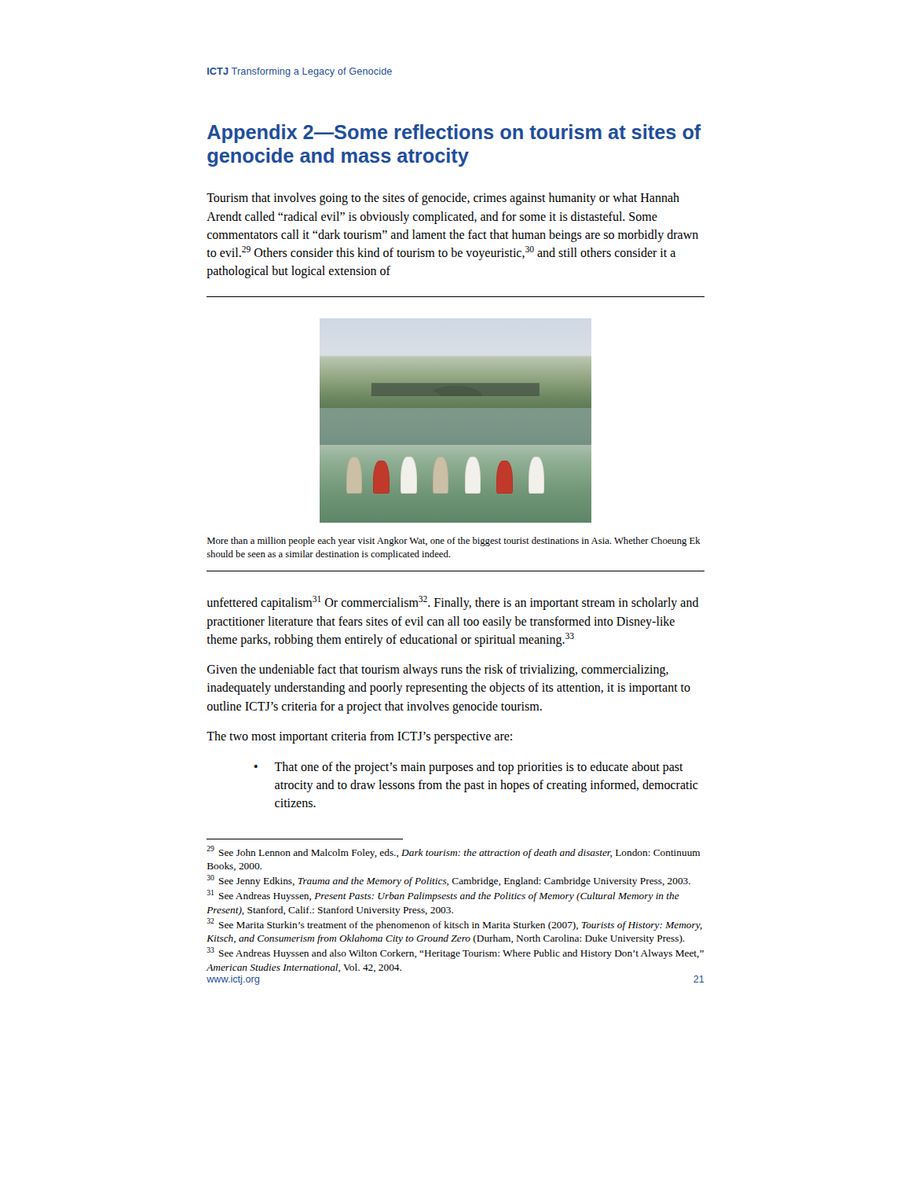ICTJ Transforming a Legacy of Genocide
Appendix 2—Some reflections on tourism at sites of
genocide and mass atrocity
Tourism that involves going to the sites of genocide, crimes against humanity or what Hannah Arendt called “radical evil” is obviously complicated, and for some it is distasteful. Some commentators call it “dark tourism” and lament the fact that human beings are so morbidly drawn to evil.29 Others consider this kind of tourism to be voyeuristic,30 and still others consider it a pathological but logical extension of
More than a million people each year visit Angkor Wat, one of the biggest tourist destinations in Asia. Whether Choeung Ek should be seen as a similar destination is complicated indeed.
unfettered capitalism31 Or commercialism32. Finally, there is an important stream in scholarly and practitioner literature that fears sites of evil can all too easily be transformed into Disney-like theme parks, robbing them entirely of educational or spiritual meaning.33
Given the undeniable fact that tourism always runs the risk of trivializing, commercializing, inadequately understanding and poorly representing the objects of its attention, it is important to outline ICTJ’s criteria for a project that involves genocide tourism.
The two most important criteria from ICTJ’s perspective are:
That one of the project’s main purposes and top priorities is to educate about past atrocity and to draw lessons from the past in hopes of creating informed, democratic citizens.
29 See John Lennon and Malcolm Foley, eds., Dark tourism: the attraction of death and disaster, London: Continuum Books, 2000.
30 See Jenny Edkins, Trauma and the Memory of Politics, Cambridge, England: Cambridge University Press, 2003.
31 See Andreas Huyssen, Present Pasts: Urban Palimpsests and the Politics of Memory (Cultural Memory in the Present), Stanford, Calif.: Stanford University Press, 2003.
32 See Marita Sturkin’s treatment of the phenomenon of kitsch in Marita Sturken (2007), Tourists of History: Memory, Kitsch, and Consumerism from Oklahoma City to Ground Zero (Durham, North Carolina: Duke University Press).
33 See Andreas Huyssen and also Wilton Corkern, “Heritage Tourism: Where Public and History Don’t Always Meet,” American Studies International, Vol. 42, 2004.
www.ictj.org 21